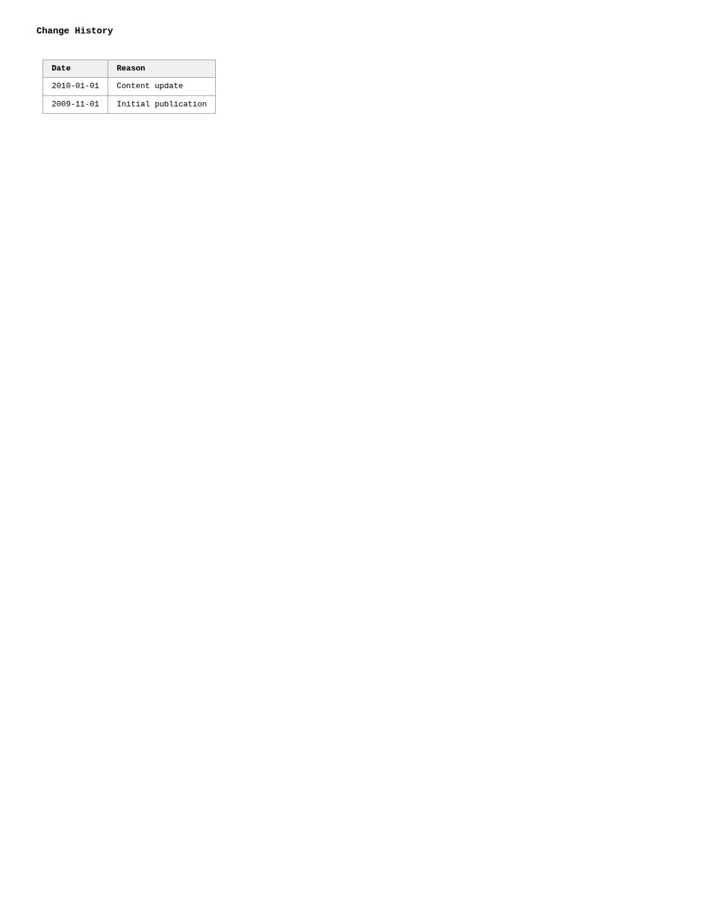Change History
| Date | Reason |
| --- | --- |
| 2010-01-01 | Content update |
| 2009-11-01 | Initial publication |